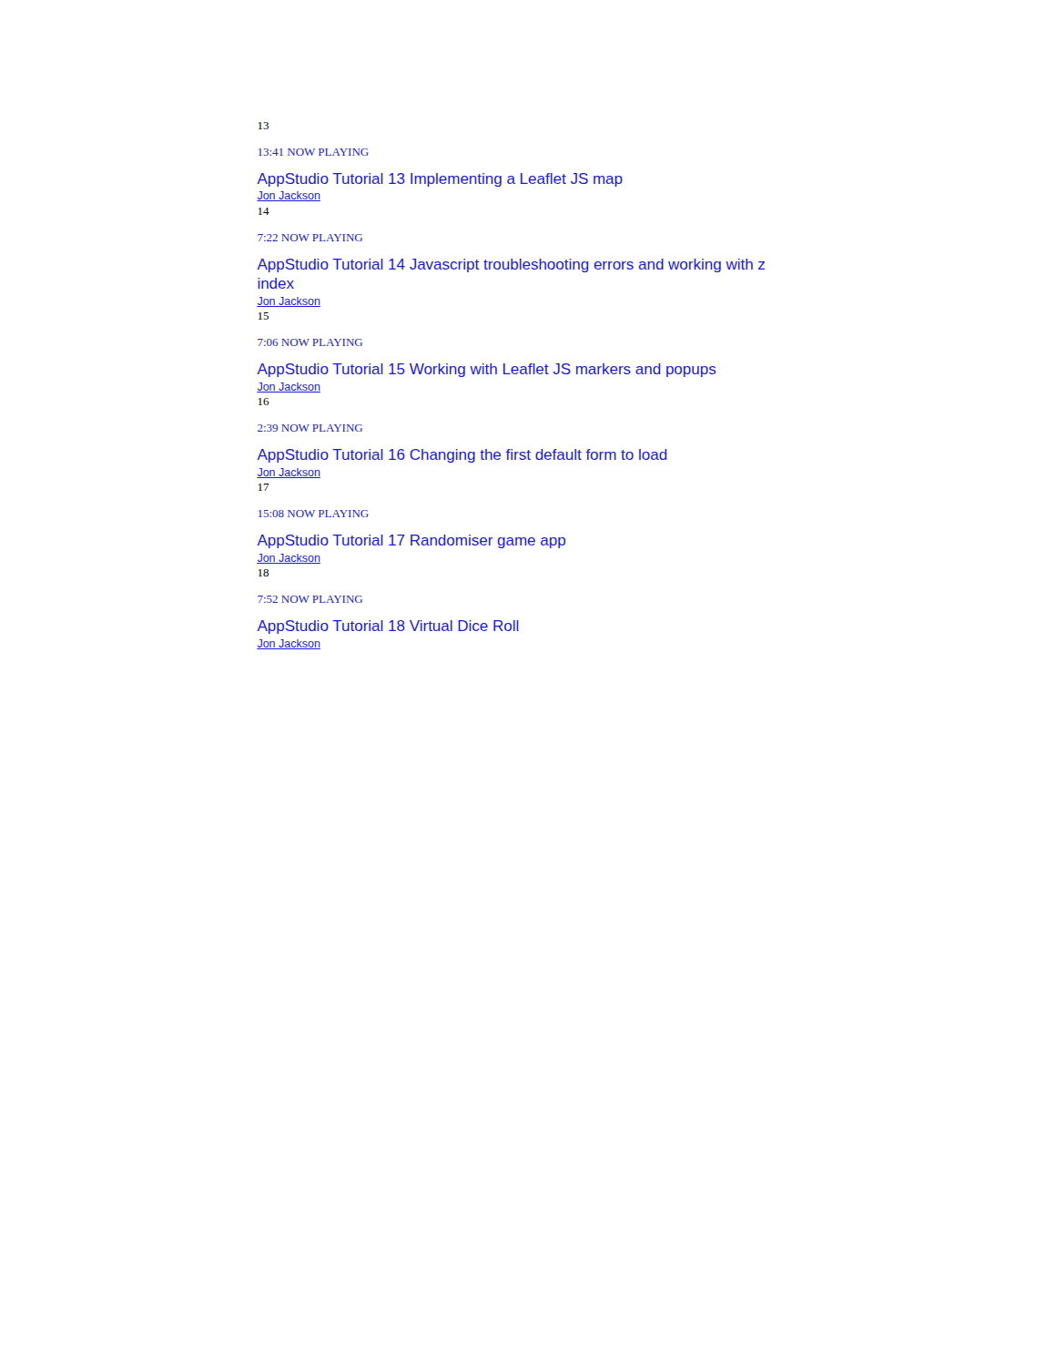13
13:41 NOW PLAYING
AppStudio Tutorial 13 Implementing a Leaflet JS map
Jon Jackson
14
7:22 NOW PLAYING
AppStudio Tutorial 14 Javascript troubleshooting errors and working with z index
Jon Jackson
15
7:06 NOW PLAYING
AppStudio Tutorial 15 Working with Leaflet JS markers and popups
Jon Jackson
16
2:39 NOW PLAYING
AppStudio Tutorial 16 Changing the first default form to load
Jon Jackson
17
15:08 NOW PLAYING
AppStudio Tutorial 17 Randomiser game app
Jon Jackson
18
7:52 NOW PLAYING
AppStudio Tutorial 18 Virtual Dice Roll
Jon Jackson